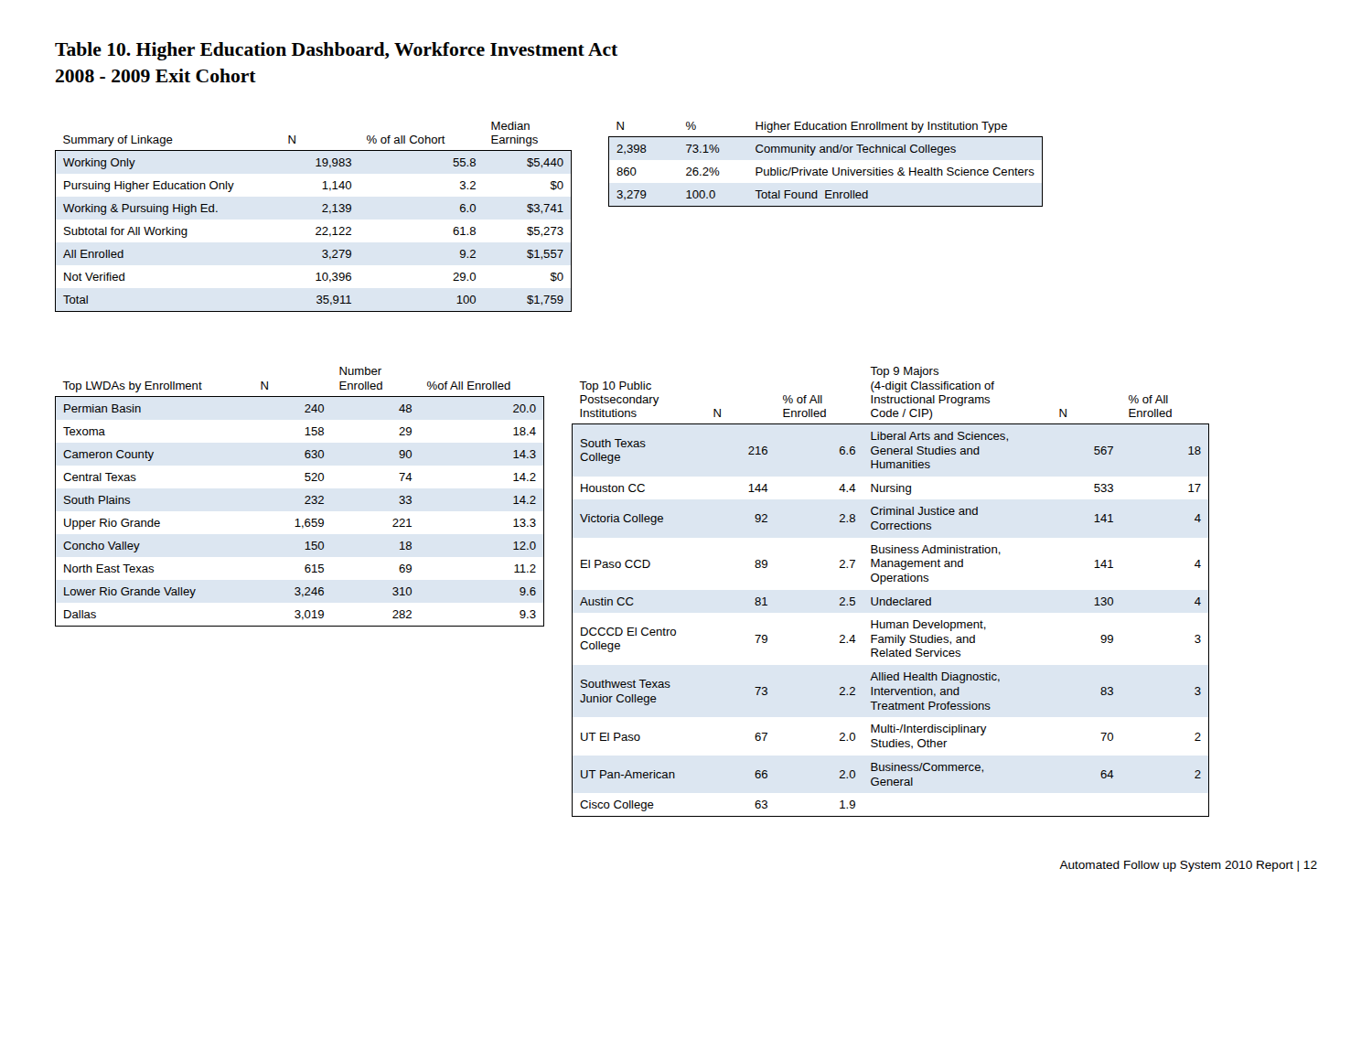Table 10. Higher Education Dashboard, Workforce Investment Act
2008 - 2009 Exit Cohort
| Summary of Linkage | N | % of all Cohort | Median Earnings |
| Working Only | 19,983 | 55.8 | $5,440 |
| Pursuing Higher Education Only | 1,140 | 3.2 | $0 |
| Working & Pursuing High Ed. | 2,139 | 6.0 | $3,741 |
| Subtotal for All Working | 22,122 | 61.8 | $5,273 |
| All Enrolled | 3,279 | 9.2 | $1,557 |
| Not Verified | 10,396 | 29.0 | $0 |
| Total | 35,911 | 100 | $1,759 |
| N | % | Higher Education Enrollment by Institution Type |
| 2,398 | 73.1% | Community and/or Technical Colleges |
| 860 | 26.2% | Public/Private Universities & Health Science Centers |
| 3,279 | 100.0 | Total Found Enrolled |
| Top LWDAs by Enrollment | N | Number Enrolled | %of All Enrolled |
| Permian Basin | 240 | 48 | 20.0 |
| Texoma | 158 | 29 | 18.4 |
| Cameron County | 630 | 90 | 14.3 |
| Central Texas | 520 | 74 | 14.2 |
| South Plains | 232 | 33 | 14.2 |
| Upper Rio Grande | 1,659 | 221 | 13.3 |
| Concho Valley | 150 | 18 | 12.0 |
| North East Texas | 615 | 69 | 11.2 |
| Lower Rio Grande Valley | 3,246 | 310 | 9.6 |
| Dallas | 3,019 | 282 | 9.3 |
| Top 10 Public Postsecondary Institutions | N | % of All Enrolled | Top 9 Majors (4-digit Classification of Instructional Programs Code / CIP) | N | % of All Enrolled |
| South Texas College | 216 | 6.6 | Liberal Arts and Sciences, General Studies and Humanities | 567 | 18 |
| Houston CC | 144 | 4.4 | Nursing | 533 | 17 |
| Victoria College | 92 | 2.8 | Criminal Justice and Corrections | 141 | 4 |
| El Paso CCD | 89 | 2.7 | Business Administration, Management and Operations | 141 | 4 |
| Austin CC | 81 | 2.5 | Undeclared | 130 | 4 |
| DCCCD El Centro College | 79 | 2.4 | Human Development, Family Studies, and Related Services | 99 | 3 |
| Southwest Texas Junior College | 73 | 2.2 | Allied Health Diagnostic, Intervention, and Treatment Professions | 83 | 3 |
| UT El Paso | 67 | 2.0 | Multi-/Interdisciplinary Studies, Other | 70 | 2 |
| UT Pan-American | 66 | 2.0 | Business/Commerce, General | 64 | 2 |
| Cisco College | 63 | 1.9 | | | |
Automated Follow up System 2010 Report | 12